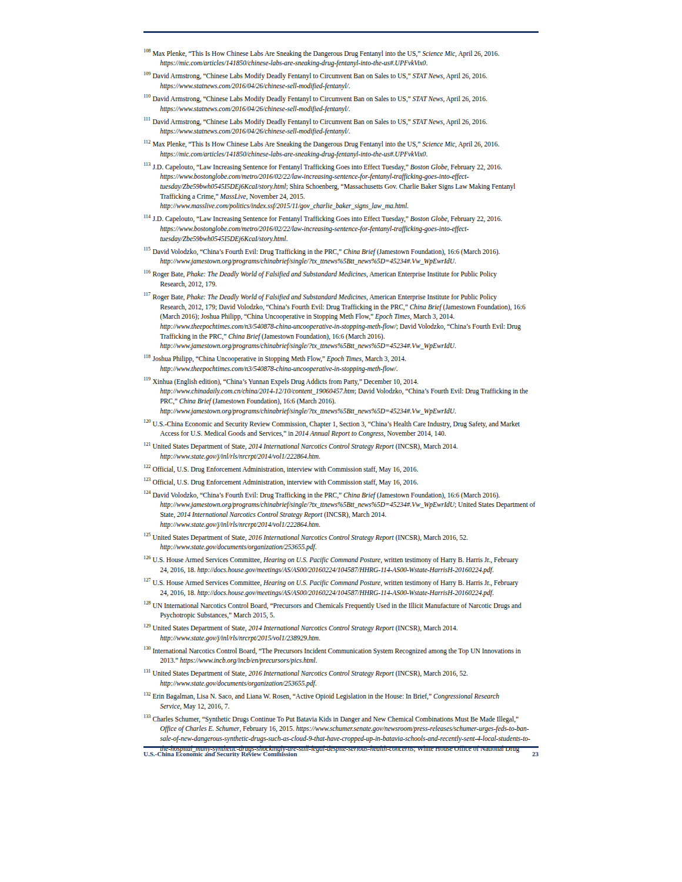108 Max Plenke, “This Is How Chinese Labs Are Sneaking the Dangerous Drug Fentanyl into the US,” Science Mic, April 26, 2016.
https://mic.com/articles/141850/chinese-labs-are-sneaking-drug-fentanyl-into-the-us#.UPFvkVix0.
109 David Armstrong, “Chinese Labs Modify Deadly Fentanyl to Circumvent Ban on Sales to US,” STAT News, April 26, 2016.
https://www.statnews.com/2016/04/26/chinese-sell-modified-fentanyl/.
110 David Armstrong, “Chinese Labs Modify Deadly Fentanyl to Circumvent Ban on Sales to US,” STAT News, April 26, 2016.
https://www.statnews.com/2016/04/26/chinese-sell-modified-fentanyl/.
111 David Armstrong, “Chinese Labs Modify Deadly Fentanyl to Circumvent Ban on Sales to US,” STAT News, April 26, 2016.
https://www.statnews.com/2016/04/26/chinese-sell-modified-fentanyl/.
112 Max Plenke, “This Is How Chinese Labs Are Sneaking the Dangerous Drug Fentanyl into the US,” Science Mic, April 26, 2016.
https://mic.com/articles/141850/chinese-labs-are-sneaking-drug-fentanyl-into-the-us#.UPFvkVix0.
113 J.D. Capelouto, “Law Increasing Sentence for Fentanyl Trafficking Goes into Effect Tuesday,” Boston Globe, February 22, 2016.
https://www.bostonglobe.com/metro/2016/02/22/law-increasing-sentence-for-fentanyl-trafficking-goes-into-effect-tuesday/Zbe59bwh0545I5DEj6KcaI/story.html; Shira Schoenberg, “Massachusetts Gov. Charlie Baker Signs Law Making Fentanyl Trafficking a Crime,” MassLive, November 24, 2015.
http://www.masslive.com/politics/index.ssf/2015/11/gov_charlie_baker_signs_law_ma.html.
114 J.D. Capelouto, “Law Increasing Sentence for Fentanyl Trafficking Goes into Effect Tuesday,” Boston Globe, February 22, 2016.
https://www.bostonglobe.com/metro/2016/02/22/law-increasing-sentence-for-fentanyl-trafficking-goes-into-effect-tuesday/Zbe59bwh0545I5DEj6KcaI/story.html.
115 David Volodzko, “China’s Fourth Evil: Drug Trafficking in the PRC,” China Brief (Jamestown Foundation), 16:6 (March 2016).
http://www.jamestown.org/programs/chinabrief/single/?tx_ttnews%5Btt_news%5D=45234#.Vw_WpEwrIdU.
116 Roger Bate, Phake: The Deadly World of Falsified and Substandard Medicines, American Enterprise Institute for Public Policy
Research, 2012, 179.
117 Roger Bate, Phake: The Deadly World of Falsified and Substandard Medicines, American Enterprise Institute for Public Policy
Research, 2012, 179; David Volodzko, “China’s Fourth Evil: Drug Trafficking in the PRC,” China Brief (Jamestown Foundation), 16:6 (March 2016); Joshua Philipp, “China Uncooperative in Stopping Meth Flow,” Epoch Times, March 3, 2014.
http://www.theepochtimes.com/n3/540878-china-uncooperative-in-stopping-meth-flow/; David Volodzko, “China’s Fourth Evil: Drug Trafficking in the PRC,” China Brief (Jamestown Foundation), 16:6 (March 2016).
http://www.jamestown.org/programs/chinabrief/single/?tx_ttnews%5Btt_news%5D=45234#.Vw_WpEwrIdU.
118 Joshua Philipp, “China Uncooperative in Stopping Meth Flow,” Epoch Times, March 3, 2014.
http://www.theepochtimes.com/n3/540878-china-uncooperative-in-stopping-meth-flow/.
119 Xinhua (English edition), “China’s Yunnan Expels Drug Addicts from Party,” December 10, 2014.
http://www.chinadaily.com.cn/china/2014-12/10/content_19060457.htm; David Volodzko, “China’s Fourth Evil: Drug Trafficking in the PRC,” China Brief (Jamestown Foundation), 16:6 (March 2016).
http://www.jamestown.org/programs/chinabrief/single/?tx_ttnews%5Btt_news%5D=45234#.Vw_WpEwrIdU.
120 U.S.-China Economic and Security Review Commission, Chapter 1, Section 3, “China’s Health Care Industry, Drug Safety, and Market
Access for U.S. Medical Goods and Services,” in 2014 Annual Report to Congress, November 2014, 140.
121 United States Department of State, 2014 International Narcotics Control Strategy Report (INCSR), March 2014.
http://www.state.gov/j/inl/rls/nrcrpt/2014/vol1/222864.htm.
122 Official, U.S. Drug Enforcement Administration, interview with Commission staff, May 16, 2016.
123 Official, U.S. Drug Enforcement Administration, interview with Commission staff, May 16, 2016.
124 David Volodzko, “China’s Fourth Evil: Drug Trafficking in the PRC,” China Brief (Jamestown Foundation), 16:6 (March 2016).
http://www.jamestown.org/programs/chinabrief/single/?tx_ttnews%5Btt_news%5D=45234#.Vw_WpEwrIdU; United States Department of State, 2014 International Narcotics Control Strategy Report (INCSR), March 2014.
http://www.state.gov/j/inl/rls/nrcrpt/2014/vol1/222864.htm.
125 United States Department of State, 2016 International Narcotics Control Strategy Report (INCSR), March 2016, 52.
http://www.state.gov/documents/organization/253655.pdf.
126 U.S. House Armed Services Committee, Hearing on U.S. Pacific Command Posture, written testimony of Harry B. Harris Jr., February
24, 2016, 18. http://docs.house.gov/meetings/AS/AS00/20160224/104587/HHRG-114-AS00-Wstate-HarrisH-20160224.pdf.
127 U.S. House Armed Services Committee, Hearing on U.S. Pacific Command Posture, written testimony of Harry B. Harris Jr., February
24, 2016, 18. http://docs.house.gov/meetings/AS/AS00/20160224/104587/HHRG-114-AS00-Wstate-HarrisH-20160224.pdf.
128 UN International Narcotics Control Board, “Precursors and Chemicals Frequently Used in the Illicit Manufacture of Narcotic Drugs and
Psychotropic Substances,” March 2015, 5.
129 United States Department of State, 2014 International Narcotics Control Strategy Report (INCSR), March 2014.
http://www.state.gov/j/inl/rls/nrcrpt/2015/vol1/238929.htm.
130 International Narcotics Control Board, “The Precursors Incident Communication System Recognized among the Top UN Innovations in
2013.” https://www.incb.org/incb/en/precursors/pics.html.
131 United States Department of State, 2016 International Narcotics Control Strategy Report (INCSR), March 2016, 52.
http://www.state.gov/documents/organization/253655.pdf.
132 Erin Bagalman, Lisa N. Saco, and Liana W. Rosen, “Active Opioid Legislation in the House: In Brief,” Congressional Research
Service, May 12, 2016, 7.
133 Charles Schumer, “Synthetic Drugs Continue To Put Batavia Kids in Danger and New Chemical Combinations Must Be Made Illegal,”
Office of Charles E. Schumer, February 16, 2015. https://www.schumer.senate.gov/newsroom/press-releases/schumer-urges-feds-to-ban-sale-of-new-dangerous-synthetic-drugs-such-as-cloud-9-that-have-cropped-up-in-batavia-schools-and-recently-sent-4-local-students-to-the-hospital_many-synthetic-drugs-shockingly-are-still-legal-despite-serious-health-concerns; White House Office of National Drug
U.S.-China Economic and Security Review Commission 23